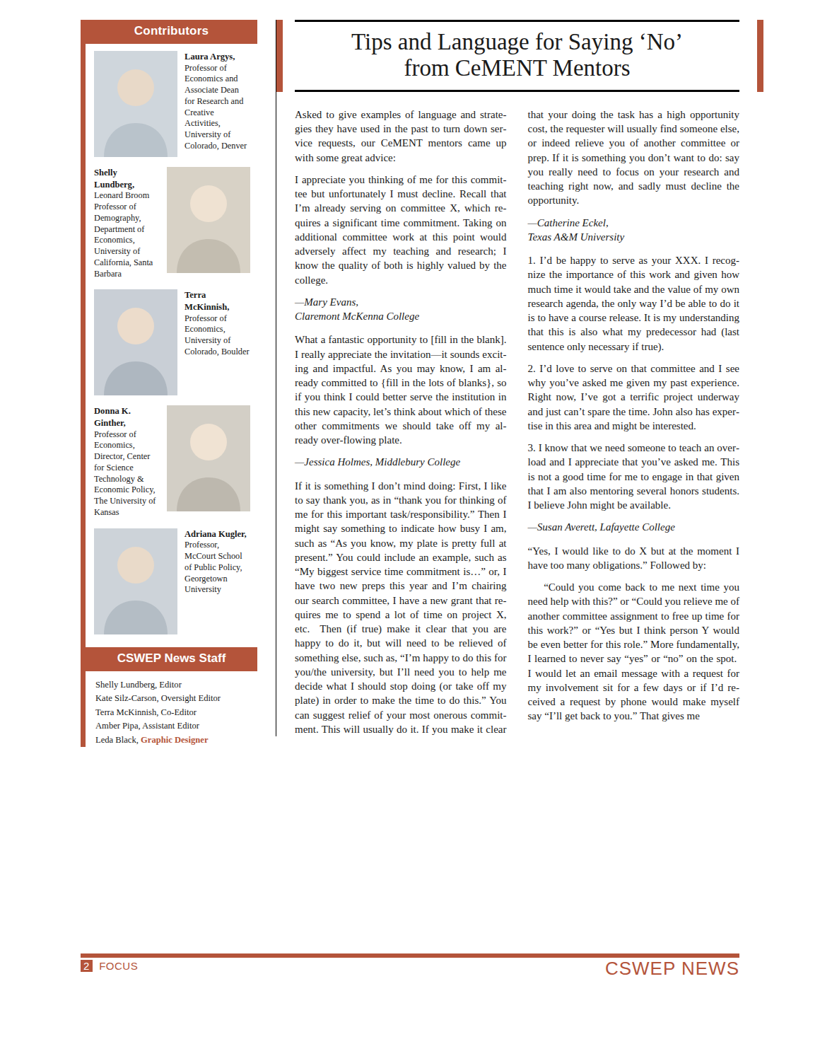Contributors
Laura Argys,
Professor of Economics and Associate Dean for Research and Creative Activities, University of Colorado, Denver
Shelly Lundberg,
Leonard Broom Professor of Demography, Department of Economics, University of California, Santa Barbara
Terra McKinnish,
Professor of Economics, University of Colorado, Boulder
Donna K. Ginther,
Professor of Economics, Director, Center for Science Technology & Economic Policy, The University of Kansas
Adriana Kugler,
Professor, McCourt School of Public Policy, Georgetown University
CSWEP News Staff
Shelly Lundberg, Editor
Kate Silz-Carson, Oversight Editor
Terra McKinnish, Co-Editor
Amber Pipa, Assistant Editor
Leda Black, Graphic Designer
Tips and Language for Saying ‘No’
from CeMENT Mentors
Asked to give examples of language and strategies they have used in the past to turn down service requests, our CeMENT mentors came up with some great advice:
I appreciate you thinking of me for this committee but unfortunately I must decline. Recall that I’m already serving on committee X, which requires a significant time commitment. Taking on additional committee work at this point would adversely affect my teaching and research; I know the quality of both is highly valued by the college.
—Mary Evans, Claremont McKenna College
What a fantastic opportunity to [fill in the blank]. I really appreciate the invitation—it sounds exciting and impactful. As you may know, I am already committed to {fill in the lots of blanks}, so if you think I could better serve the institution in this new capacity, let’s think about which of these other commitments we should take off my already over-flowing plate.
—Jessica Holmes, Middlebury College
If it is something I don’t mind doing: First, I like to say thank you, as in “thank you for thinking of me for this important task/responsibility.” Then I might say something to indicate how busy I am, such as “As you know, my plate is pretty full at present.” You could include an example, such as “My biggest service time commitment is…” or, I have two new preps this year and I’m chairing our search committee, I have a new grant that requires me to spend a lot of time on project X, etc. Then (if true) make it clear that you are happy to do it, but will need to be relieved of something else, such as, “I’m happy to do this for you/the university, but I’ll need you to help me decide what I should stop doing (or take off my plate) in order to make the time to do this.” You can suggest relief of your most onerous commitment. This will usually do it. If you make it clear that your doing the task has a high opportunity cost, the requester will usually find someone else, or indeed relieve you of another committee or prep. If it is something you don’t want to do: say you really need to focus on your research and teaching right now, and sadly must decline the opportunity.
—Catherine Eckel, Texas A&M University
1. I’d be happy to serve as your XXX. I recognize the importance of this work and given how much time it would take and the value of my own research agenda, the only way I’d be able to do it is to have a course release. It is my understanding that this is also what my predecessor had (last sentence only necessary if true).
2. I’d love to serve on that committee and I see why you’ve asked me given my past experience. Right now, I’ve got a terrific project underway and just can’t spare the time. John also has expertise in this area and might be interested.
3. I know that we need someone to teach an overload and I appreciate that you’ve asked me. This is not a good time for me to engage in that given that I am also mentoring several honors students. I believe John might be available.
—Susan Averett, Lafayette College
“Yes, I would like to do X but at the moment I have too many obligations.” Followed by:
“Could you come back to me next time you need help with this?” or “Could you relieve me of another committee assignment to free up time for this work?” or “Yes but I think person Y would be even better for this role.” More fundamentally, I learned to never say “yes” or “no” on the spot. I would let an email message with a request for my involvement sit for a few days or if I’d received a request by phone would make myself say “I’ll get back to you.” That gives me
2 FOCUS
CSWEP NEWS